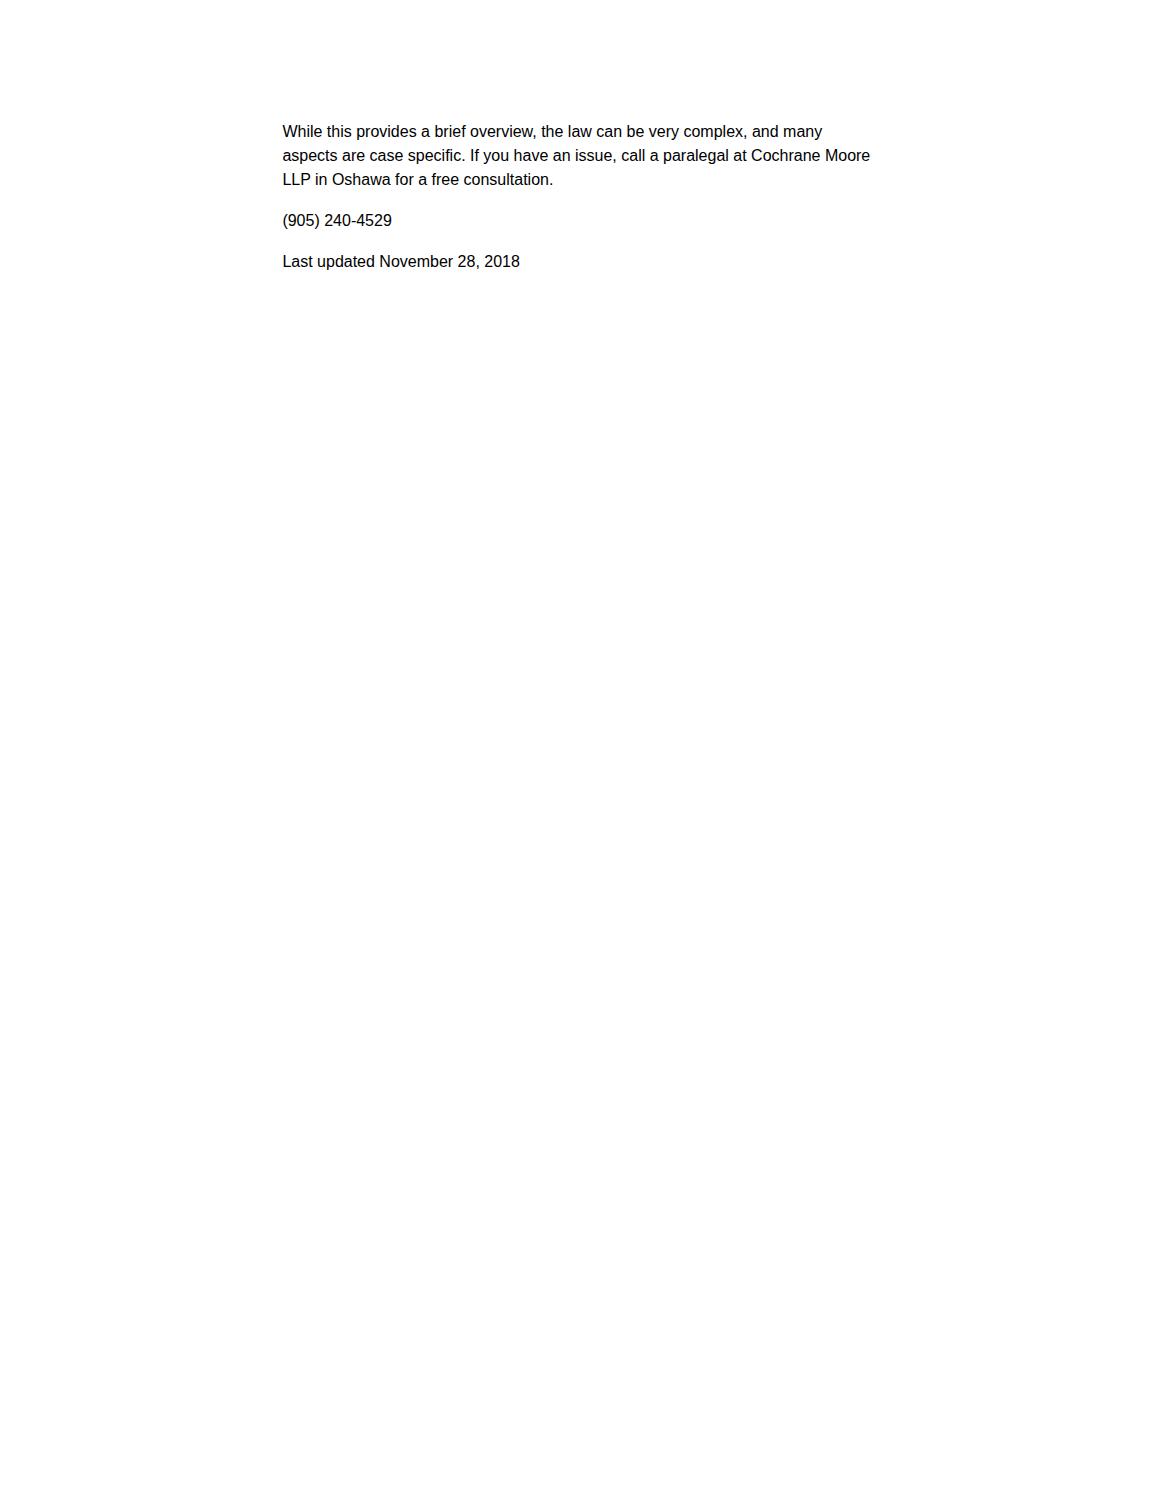While this provides a brief overview, the law can be very complex, and many aspects are case specific. If you have an issue, call a paralegal at Cochrane Moore LLP in Oshawa for a free consultation.
(905) 240-4529
Last updated November 28, 2018